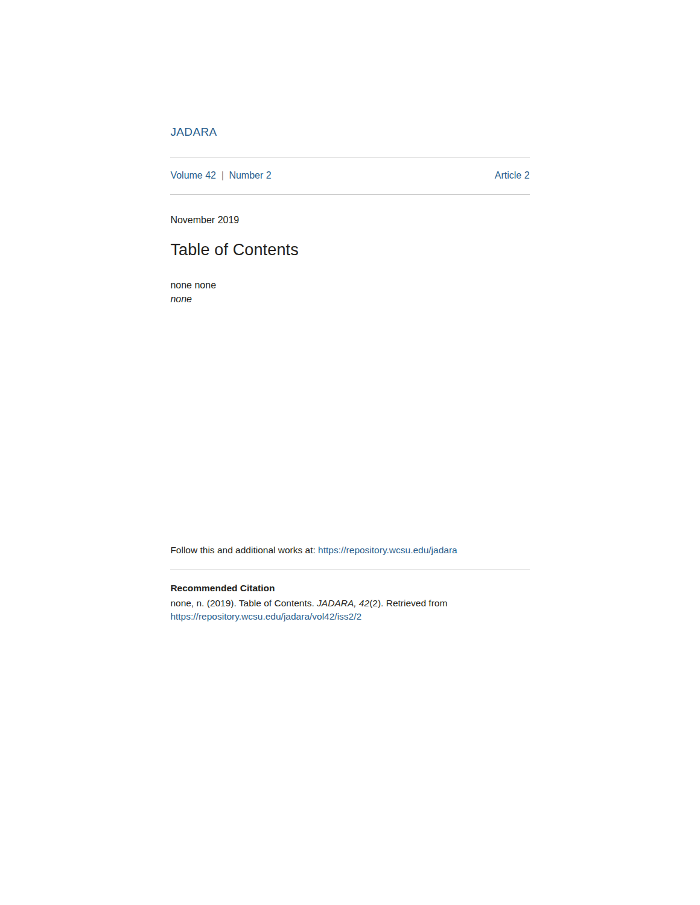JADARA
Volume 42|Number 2
Article 2
November 2019
Table of Contents
none none
none
Follow this and additional works at: https://repository.wcsu.edu/jadara
Recommended Citation
none, n. (2019). Table of Contents. JADARA, 42(2). Retrieved from https://repository.wcsu.edu/jadara/vol42/iss2/2